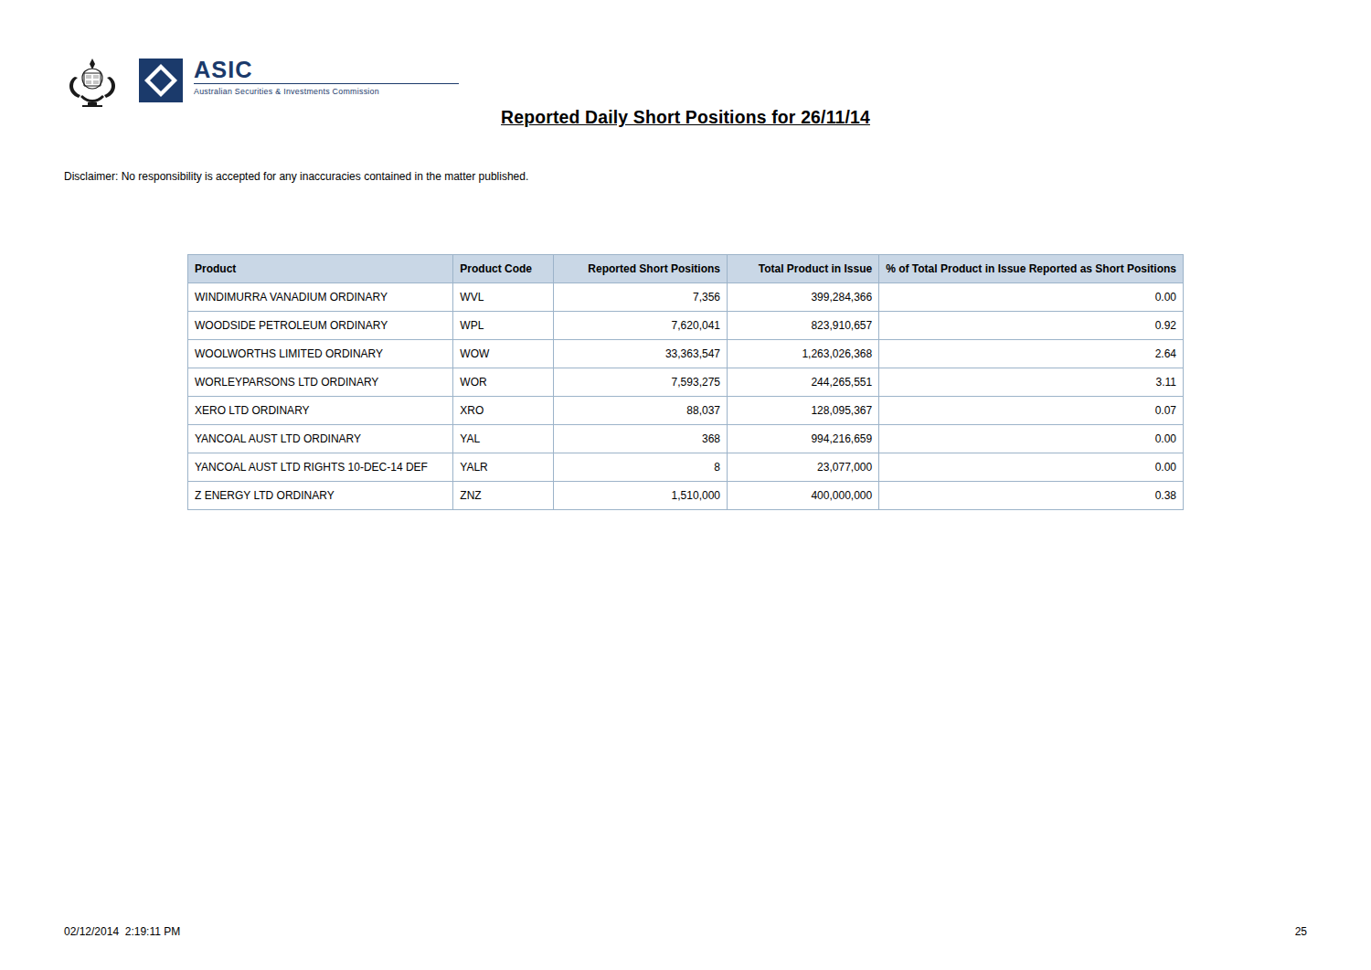ASIC
Australian Securities & Investments Commission
Reported Daily Short Positions for 26/11/14
Disclaimer: No responsibility is accepted for any inaccuracies contained in the matter published.
| Product | Product Code | Reported Short Positions | Total Product in Issue | % of Total Product in Issue Reported as Short Positions |
| --- | --- | --- | --- | --- |
| WINDIMURRA VANADIUM ORDINARY | WVL | 7,356 | 399,284,366 | 0.00 |
| WOODSIDE PETROLEUM ORDINARY | WPL | 7,620,041 | 823,910,657 | 0.92 |
| WOOLWORTHS LIMITED ORDINARY | WOW | 33,363,547 | 1,263,026,368 | 2.64 |
| WORLEYPARSONS LTD ORDINARY | WOR | 7,593,275 | 244,265,551 | 3.11 |
| XERO LTD ORDINARY | XRO | 88,037 | 128,095,367 | 0.07 |
| YANCOAL AUST LTD ORDINARY | YAL | 368 | 994,216,659 | 0.00 |
| YANCOAL AUST LTD RIGHTS 10-DEC-14 DEF | YALR | 8 | 23,077,000 | 0.00 |
| Z ENERGY LTD ORDINARY | ZNZ | 1,510,000 | 400,000,000 | 0.38 |
02/12/2014 2:19:11 PM
25